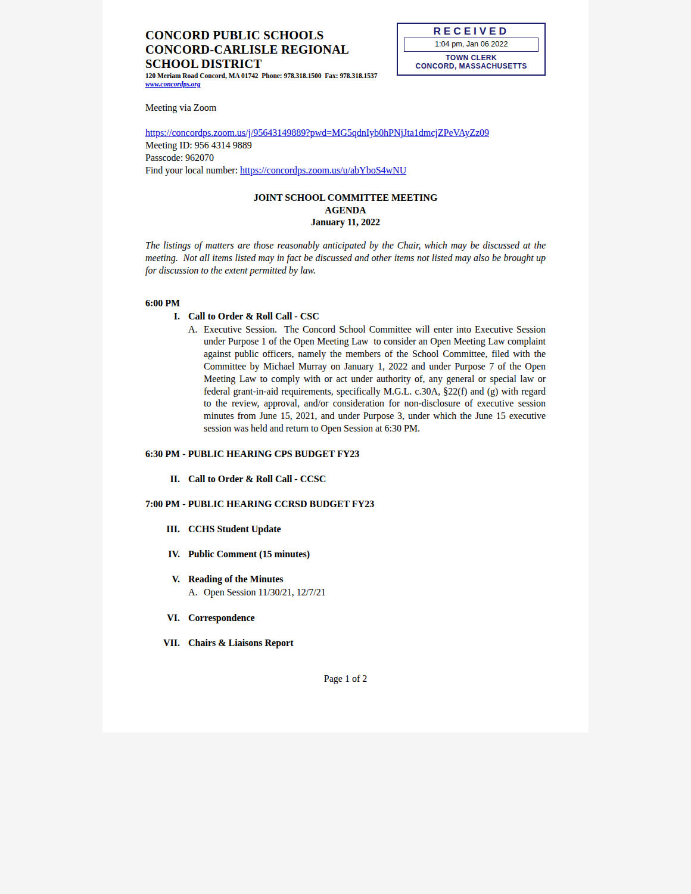RECEIVED
1:04 pm, Jan 06 2022
TOWN CLERK
CONCORD, MASSACHUSETTS
CONCORD PUBLIC SCHOOLS
CONCORD-CARLISLE REGIONAL SCHOOL DISTRICT
120 Meriam Road Concord, MA 01742 Phone: 978.318.1500 Fax: 978.318.1537 www.concordps.org
Meeting via Zoom
https://concordps.zoom.us/j/95643149889?pwd=MG5qdnIyb0hPNjJta1dmcjZPeVAyZz09
Meeting ID: 956 4314 9889
Passcode: 962070
Find your local number: https://concordps.zoom.us/u/abYboS4wNU
JOINT SCHOOL COMMITTEE MEETING AGENDA January 11, 2022
The listings of matters are those reasonably anticipated by the Chair, which may be discussed at the meeting. Not all items listed may in fact be discussed and other items not listed may also be brought up for discussion to the extent permitted by law.
6:00 PM
I. Call to Order & Roll Call - CSC
A. Executive Session. The Concord School Committee will enter into Executive Session under Purpose 1 of the Open Meeting Law to consider an Open Meeting Law complaint against public officers, namely the members of the School Committee, filed with the Committee by Michael Murray on January 1, 2022 and under Purpose 7 of the Open Meeting Law to comply with or act under authority of, any general or special law or federal grant-in-aid requirements, specifically M.G.L. c.30A, §22(f) and (g) with regard to the review, approval, and/or consideration for non-disclosure of executive session minutes from June 15, 2021, and under Purpose 3, under which the June 15 executive session was held and return to Open Session at 6:30 PM.
6:30 PM - PUBLIC HEARING CPS BUDGET FY23
II. Call to Order & Roll Call - CCSC
7:00 PM - PUBLIC HEARING CCRSD BUDGET FY23
III. CCHS Student Update
IV. Public Comment (15 minutes)
V. Reading of the Minutes
A. Open Session 11/30/21, 12/7/21
VI. Correspondence
VII. Chairs & Liaisons Report
Page 1 of 2